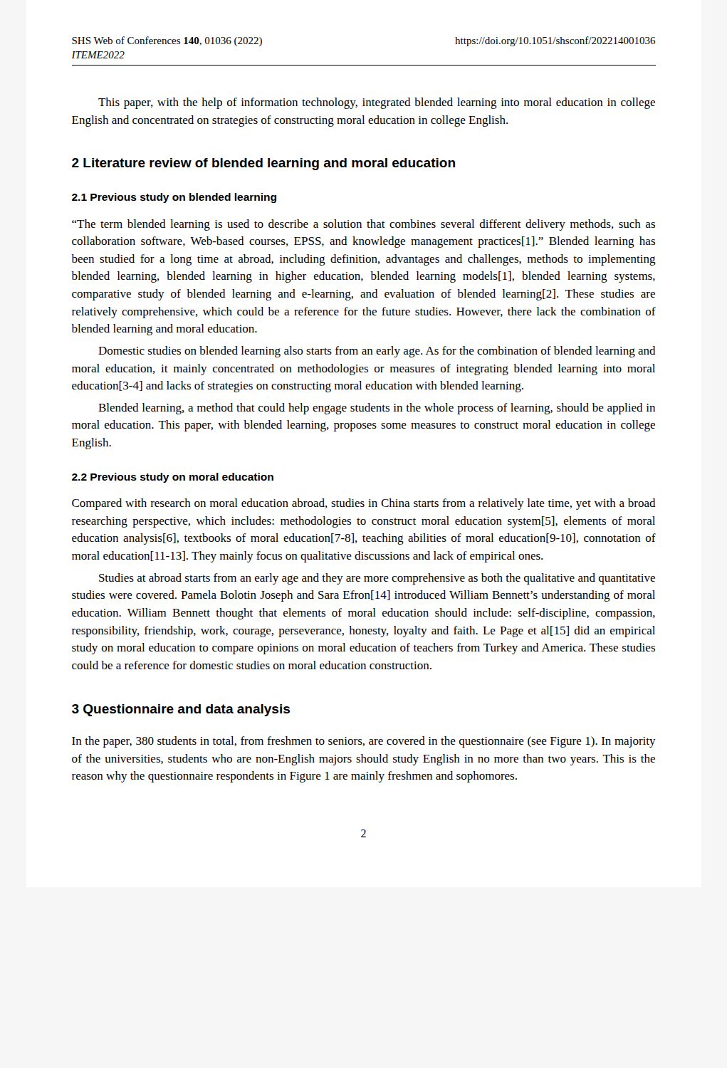SHS Web of Conferences 140, 01036 (2022)
ITEME2022
https://doi.org/10.1051/shsconf/202214001036
This paper, with the help of information technology, integrated blended learning into moral education in college English and concentrated on strategies of constructing moral education in college English.
2 Literature review of blended learning and moral education
2.1 Previous study on blended learning
“The term blended learning is used to describe a solution that combines several different delivery methods, such as collaboration software, Web-based courses, EPSS, and knowledge management practices[1].” Blended learning has been studied for a long time at abroad, including definition, advantages and challenges, methods to implementing blended learning, blended learning in higher education, blended learning models[1], blended learning systems, comparative study of blended learning and e-learning, and evaluation of blended learning[2]. These studies are relatively comprehensive, which could be a reference for the future studies. However, there lack the combination of blended learning and moral education.
Domestic studies on blended learning also starts from an early age. As for the combination of blended learning and moral education, it mainly concentrated on methodologies or measures of integrating blended learning into moral education[3-4] and lacks of strategies on constructing moral education with blended learning.
Blended learning, a method that could help engage students in the whole process of learning, should be applied in moral education. This paper, with blended learning, proposes some measures to construct moral education in college English.
2.2 Previous study on moral education
Compared with research on moral education abroad, studies in China starts from a relatively late time, yet with a broad researching perspective, which includes: methodologies to construct moral education system[5], elements of moral education analysis[6], textbooks of moral education[7-8], teaching abilities of moral education[9-10], connotation of moral education[11-13]. They mainly focus on qualitative discussions and lack of empirical ones.
Studies at abroad starts from an early age and they are more comprehensive as both the qualitative and quantitative studies were covered. Pamela Bolotin Joseph and Sara Efron[14] introduced William Bennett’s understanding of moral education. William Bennett thought that elements of moral education should include: self-discipline, compassion, responsibility, friendship, work, courage, perseverance, honesty, loyalty and faith. Le Page et al[15] did an empirical study on moral education to compare opinions on moral education of teachers from Turkey and America. These studies could be a reference for domestic studies on moral education construction.
3 Questionnaire and data analysis
In the paper, 380 students in total, from freshmen to seniors, are covered in the questionnaire (see Figure 1). In majority of the universities, students who are non-English majors should study English in no more than two years. This is the reason why the questionnaire respondents in Figure 1 are mainly freshmen and sophomores.
2